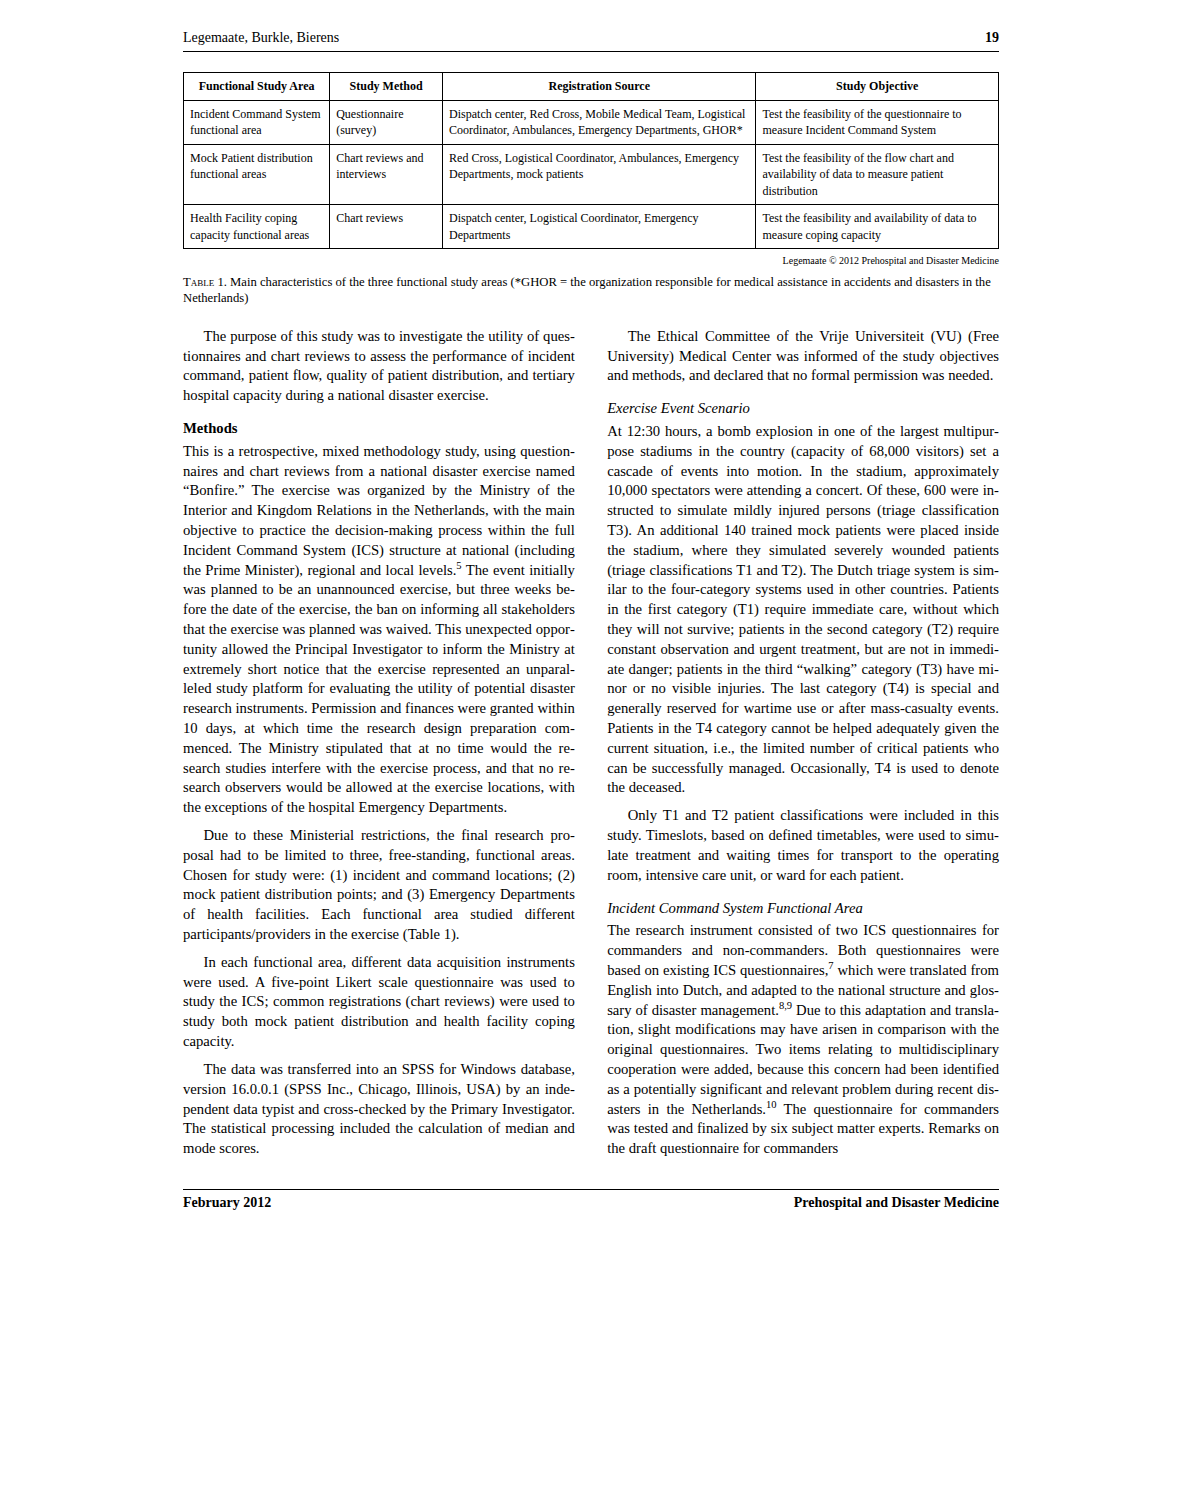Legemaate, Burkle, Bierens 19
| Functional Study Area | Study Method | Registration Source | Study Objective |
| --- | --- | --- | --- |
| Incident Command System functional area | Questionnaire (survey) | Dispatch center, Red Cross, Mobile Medical Team, Logistical Coordinator, Ambulances, Emergency Departments, GHOR* | Test the feasibility of the questionnaire to measure Incident Command System |
| Mock Patient distribution functional areas | Chart reviews and interviews | Red Cross, Logistical Coordinator, Ambulances, Emergency Departments, mock patients | Test the feasibility of the flow chart and availability of data to measure patient distribution |
| Health Facility coping capacity functional areas | Chart reviews | Dispatch center, Logistical Coordinator, Emergency Departments | Test the feasibility and availability of data to measure coping capacity |
Legemaate © 2012 Prehospital and Disaster Medicine
Table 1. Main characteristics of the three functional study areas (*GHOR = the organization responsible for medical assistance in accidents and disasters in the Netherlands)
The purpose of this study was to investigate the utility of questionnaires and chart reviews to assess the performance of incident command, patient flow, quality of patient distribution, and tertiary hospital capacity during a national disaster exercise.
Methods
This is a retrospective, mixed methodology study, using questionnaires and chart reviews from a national disaster exercise named “Bonfire.” The exercise was organized by the Ministry of the Interior and Kingdom Relations in the Netherlands, with the main objective to practice the decision-making process within the full Incident Command System (ICS) structure at national (including the Prime Minister), regional and local levels.5 The event initially was planned to be an unannounced exercise, but three weeks before the date of the exercise, the ban on informing all stakeholders that the exercise was planned was waived. This unexpected opportunity allowed the Principal Investigator to inform the Ministry at extremely short notice that the exercise represented an unparalleled study platform for evaluating the utility of potential disaster research instruments. Permission and finances were granted within 10 days, at which time the research design preparation commenced. The Ministry stipulated that at no time would the research studies interfere with the exercise process, and that no research observers would be allowed at the exercise locations, with the exceptions of the hospital Emergency Departments.
Due to these Ministerial restrictions, the final research proposal had to be limited to three, free-standing, functional areas. Chosen for study were: (1) incident and command locations; (2) mock patient distribution points; and (3) Emergency Departments of health facilities. Each functional area studied different participants/providers in the exercise (Table 1).
In each functional area, different data acquisition instruments were used. A five-point Likert scale questionnaire was used to study the ICS; common registrations (chart reviews) were used to study both mock patient distribution and health facility coping capacity.
The data was transferred into an SPSS for Windows database, version 16.0.0.1 (SPSS Inc., Chicago, Illinois, USA) by an independent data typist and cross-checked by the Primary Investigator. The statistical processing included the calculation of median and mode scores.
The Ethical Committee of the Vrije Universiteit (VU) (Free University) Medical Center was informed of the study objectives and methods, and declared that no formal permission was needed.
Exercise Event Scenario
At 12:30 hours, a bomb explosion in one of the largest multipurpose stadiums in the country (capacity of 68,000 visitors) set a cascade of events into motion. In the stadium, approximately 10,000 spectators were attending a concert. Of these, 600 were instructed to simulate mildly injured persons (triage classification T3). An additional 140 trained mock patients were placed inside the stadium, where they simulated severely wounded patients (triage classifications T1 and T2). The Dutch triage system is similar to the four-category systems used in other countries. Patients in the first category (T1) require immediate care, without which they will not survive; patients in the second category (T2) require constant observation and urgent treatment, but are not in immediate danger; patients in the third “walking” category (T3) have minor or no visible injuries. The last category (T4) is special and generally reserved for wartime use or after mass-casualty events. Patients in the T4 category cannot be helped adequately given the current situation, i.e., the limited number of critical patients who can be successfully managed. Occasionally, T4 is used to denote the deceased.
Only T1 and T2 patient classifications were included in this study. Timeslots, based on defined timetables, were used to simulate treatment and waiting times for transport to the operating room, intensive care unit, or ward for each patient.
Incident Command System Functional Area
The research instrument consisted of two ICS questionnaires for commanders and non-commanders. Both questionnaires were based on existing ICS questionnaires,7 which were translated from English into Dutch, and adapted to the national structure and glossary of disaster management.8,9 Due to this adaptation and translation, slight modifications may have arisen in comparison with the original questionnaires. Two items relating to multidisciplinary cooperation were added, because this concern had been identified as a potentially significant and relevant problem during recent disasters in the Netherlands.10 The questionnaire for commanders was tested and finalized by six subject matter experts. Remarks on the draft questionnaire for commanders
February 2012 Prehospital and Disaster Medicine